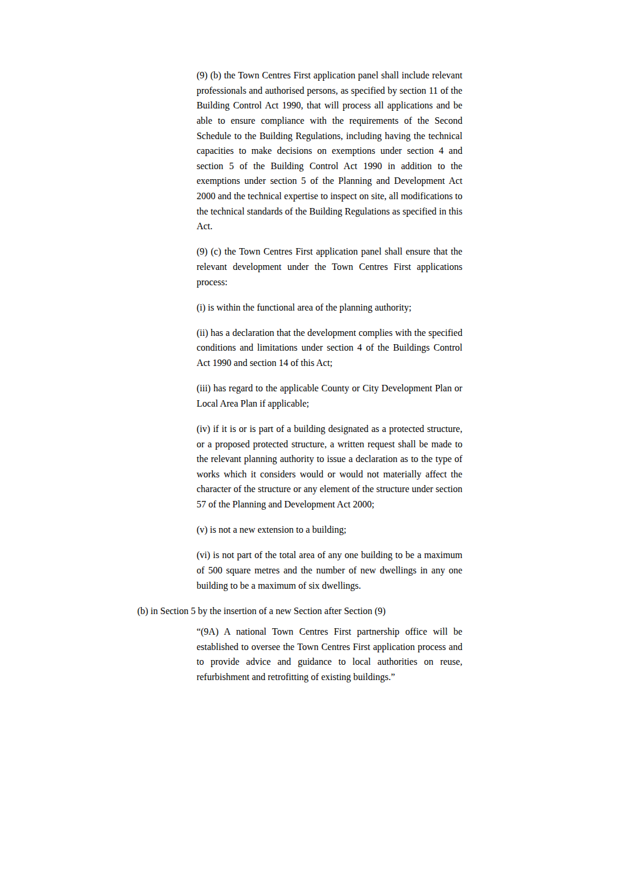(9) (b) the Town Centres First application panel shall include relevant professionals and authorised persons, as specified by section 11 of the Building Control Act 1990, that will process all applications and be able to ensure compliance with the requirements of the Second Schedule to the Building Regulations, including having the technical capacities to make decisions on exemptions under section 4 and section 5 of the Building Control Act 1990 in addition to the exemptions under section 5 of the Planning and Development Act 2000 and the technical expertise to inspect on site, all modifications to the technical standards of the Building Regulations as specified in this Act.
(9) (c) the Town Centres First application panel shall ensure that the relevant development under the Town Centres First applications process:
(i) is within the functional area of the planning authority;
(ii) has a declaration that the development complies with the specified conditions and limitations under section 4 of the Buildings Control Act 1990 and section 14 of this Act;
(iii) has regard to the applicable County or City Development Plan or Local Area Plan if applicable;
(iv) if it is or is part of a building designated as a protected structure, or a proposed protected structure, a written request shall be made to the relevant planning authority to issue a declaration as to the type of works which it considers would or would not materially affect the character of the structure or any element of the structure under section 57 of the Planning and Development Act 2000;
(v) is not a new extension to a building;
(vi) is not part of the total area of any one building to be a maximum of 500 square metres and the number of new dwellings in any one building to be a maximum of six dwellings.
(b) in Section 5 by the insertion of a new Section after Section (9)
“(9A) A national Town Centres First partnership office will be established to oversee the Town Centres First application process and to provide advice and guidance to local authorities on reuse, refurbishment and retrofitting of existing buildings.”